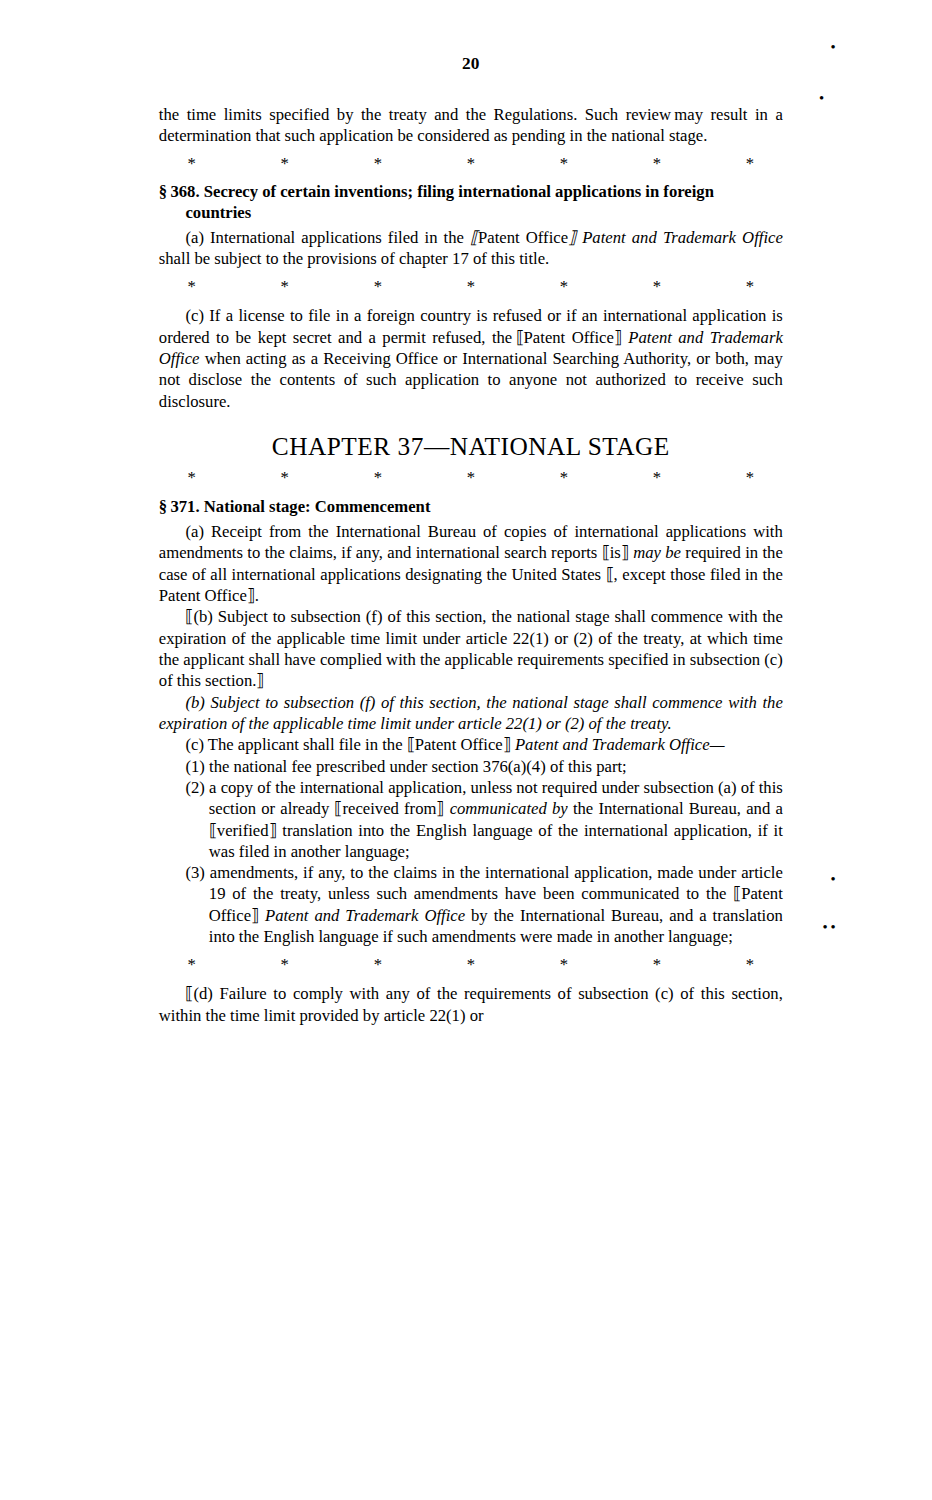•
•
20
the time limits specified by the treaty and the Regulations. Such review may result in a determination that such application be considered as pending in the national stage.
*******
§ 368. Secrecy of certain inventions; filing international applications in foreign countries
(a) International applications filed in the ⟦Patent Office⟧ Patent and Trademark Office shall be subject to the provisions of chapter 17 of this title.
*******
(c) If a license to file in a foreign country is refused or if an international application is ordered to be kept secret and a permit refused, the ⟦Patent Office⟧ Patent and Trademark Office when acting as a Receiving Office or International Searching Authority, or both, may not disclose the contents of such application to anyone not authorized to receive such disclosure.
CHAPTER 37—NATIONAL STAGE
*******
§ 371. National stage: Commencement
(a) Receipt from the International Bureau of copies of international applications with amendments to the claims, if any, and international search reports ⟦is⟧ may be required in the case of all international applications designating the United States ⟦, except those filed in the Patent Office⟧.
⟦(b) Subject to subsection (f) of this section, the national stage shall commence with the expiration of the applicable time limit under article 22(1) or (2) of the treaty, at which time the applicant shall have complied with the applicable requirements specified in subsection (c) of this section.⟧
(b) Subject to subsection (f) of this section, the national stage shall commence with the expiration of the applicable time limit under article 22(1) or (2) of the treaty.
(c) The applicant shall file in the ⟦Patent Office⟧ Patent and Trademark Office—
(1) the national fee prescribed under section 376(a)(4) of this part;
(2) a copy of the international application, unless not required under subsection (a) of this section or already ⟦received from⟧ communicated by the International Bureau, and a ⟦verified⟧ translation into the English language of the international application, if it was filed in another language;
(3) amendments, if any, to the claims in the international application, made under article 19 of the treaty, unless such amendments have been communicated to the ⟦Patent Office⟧ Patent and Trademark Office by the International Bureau, and a translation into the English language if such amendments were made in another language;
*******
⟦(d) Failure to comply with any of the requirements of subsection (c) of this section, within the time limit provided by article 22(1) or
•
• •